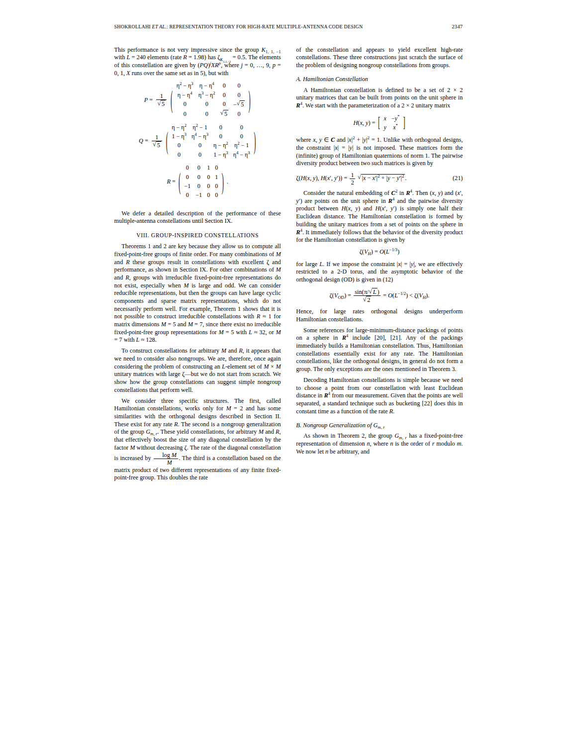SHOKROLLAHI et al.: REPRESENTATION THEORY FOR HIGH-RATE MULTIPLE-ANTENNA CODE DESIGN 2347
This performance is not very impressive since the group K1, 1, −1 with L = 240 elements (rate R = 1.98) has ζK1,1,−1 = 0.5. The elements of this constellation are given by (PQ)jXRp, where j = 0, …, 9, p = 0, 1, X runs over the same set as in 5), but with
P = 15 (
| η 2 − η 3 | η − η 4 | 0 | 0 |
| η − η 4 | η 3 − η 2 | 0 | 0 |
| 0 | 0 | 0 | − 5 |
| 0 | 0 | 5 | 0 |
)
Q = 15 (
| η − η 2 | η 2 − 1 | 0 | 0 |
| 1 − η 3 | η 4 − η 3 | 0 | 0 |
| 0 | 0 | η − η 2 | η 2 − 1 |
| 0 | 0 | 1 − η 3 | η 4 − η 3 |
)
R = (
| 0 | 0 | 1 | 0 |
| 0 | 0 | 0 | 1 |
| −1 | 0 | 0 | 0 |
| 0 | −1 | 0 | 0 |
) .
We defer a detailed description of the performance of these multiple-antenna constellations until Section IX.
VIII. Group-Inspired Constellations
Theorems 1 and 2 are key because they allow us to compute all fixed-point-free groups of finite order. For many combinations of M and R these groups result in constellations with excellent ζ and performance, as shown in Section IX. For other combinations of M and R, groups with irreducible fixed-point-free representations do not exist, especially when M is large and odd. We can consider reducible representations, but then the groups can have large cyclic components and sparse matrix representations, which do not necessarily perform well. For example, Theorem 1 shows that it is not possible to construct irreducible constellations with R ≈ 1 for matrix dimensions M = 5 and M = 7, since there exist no irreducible fixed-point-free group representations for M = 5 with L ≈ 32, or M = 7 with L ≈ 128.
To construct constellations for arbitrary M and R, it appears that we need to consider also nongroups. We are, therefore, once again considering the problem of constructing an L-element set of M × M unitary matrices with large ζ—but we do not start from scratch. We show how the group constellations can suggest simple nongroup constellations that perform well.
We consider three specific structures. The first, called Hamiltonian constellations, works only for M = 2 and has some similarities with the orthogonal designs described in Section II. These exist for any rate R. The second is a nongroup generalization of the group Gm, r. These yield constellations, for arbitrary M and R, that effectively boost the size of any diagonal constellation by the factor M without decreasing ζ. The rate of the diagonal constellation is increased by log M M. The third is a constellation based on the matrix product of two different representations of any finite fixed-point-free group. This doubles the rate
of the constellation and appears to yield excellent high-rate constellations. These three constructions just scratch the surface of the problem of designing nongroup constellations from groups.
A. Hamiltonian Constellation
A Hamiltonian constellation is defined to be a set of 2 × 2 unitary matrices that can be built from points on the unit sphere in R4. We start with the parameterization of a 2 × 2 unitary matrix
H(x, y) = [
| x | − y * |
| y | x * |
]
where x, y ∈ C and |x|2 + |y|2 = 1. Unlike with orthogonal designs, the constraint |x| = |y| is not imposed. These matrices form the (infinite) group of Hamiltonian quaternions of norm 1. The pairwise diversity product between two such matrices is given by
ζ(H(x, y), H(x′, y′)) = 12 |x − x′|2 + |y − y′|2. (21)
Consider the natural embedding of C2 in R4. Then (x, y) and (x′, y′) are points on the unit sphere in R4 and the pairwise diversity product between H(x, y) and H(x′, y′) is simply one half their Euclidean distance. The Hamiltonian constellation is formed by building the unitary matrices from a set of points on the sphere in R4. It immediately follows that the behavior of the diversity product for the Hamiltonian constellation is given by
ζ(VH) = O(L−1/3)
for large L. If we impose the constraint |x| = |y|, we are effectively restricted to a 2-D torus, and the asymptotic behavior of the orthogonal design (OD) is given in (12)
ζ(VOD) = sin(π/L) 2 = O(L−1/2) < ζ(VH).
Hence, for large rates orthogonal designs underperform Hamiltonian constellations.
Some references for large-minimum-distance packings of points on a sphere in R4 include [20], [21]. Any of the packings immediately builds a Hamiltonian constellation. Thus, Hamiltonian constellations essentially exist for any rate. The Hamiltonian constellations, like the orthogonal designs, in general do not form a group. The only exceptions are the ones mentioned in Theorem 3.
Decoding Hamiltonian constellations is simple because we need to choose a point from our constellation with least Euclidean distance in R4 from our measurement. Given that the points are well separated, a standard technique such as bucketing [22] does this in constant time as a function of the rate R.
B. Nongroup Generalization of Gm, r
As shown in Theorem 2, the group Gm, r has a fixed-point-free representation of dimension n, where n is the order of r modulo m. We now let n be arbitrary, and